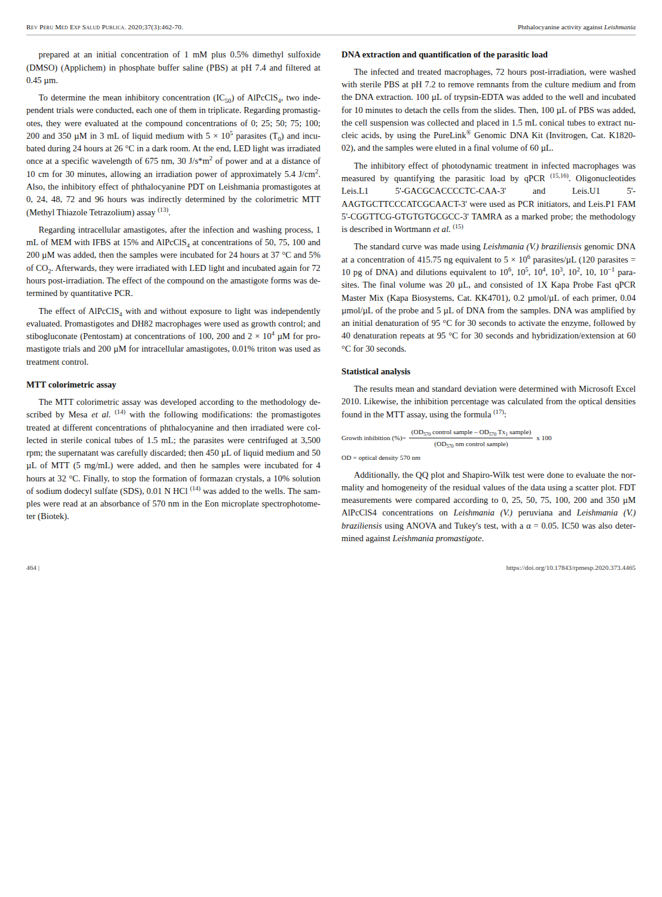Rev Peru Med Exp Salud Publica. 2020;37(3):462-70.
Phthalocyanine activity against Leishmania
prepared at an initial concentration of 1 mM plus 0.5% dimethyl sulfoxide (DMSO) (Applichem) in phosphate buffer saline (PBS) at pH 7.4 and filtered at 0.45 µm.
To determine the mean inhibitory concentration (IC50) of AlPcClS4, two independent trials were conducted, each one of them in triplicate. Regarding promastigotes, they were evaluated at the compound concentrations of 0; 25; 50; 75; 100; 200 and 350 µM in 3 mL of liquid medium with 5 × 105 parasites (T0) and incubated during 24 hours at 26 °C in a dark room. At the end, LED light was irradiated once at a specific wavelength of 675 nm, 30 J/s*m2 of power and at a distance of 10 cm for 30 minutes, allowing an irradiation power of approximately 5.4 J/cm2. Also, the inhibitory effect of phthalocyanine PDT on Leishmania promastigotes at 0, 24, 48, 72 and 96 hours was indirectly determined by the colorimetric MTT (Methyl Thiazole Tetrazolium) assay (13).
Regarding intracellular amastigotes, after the infection and washing process, 1 mL of MEM with IFBS at 15% and AlPcClS4 at concentrations of 50, 75, 100 and 200 µM was added, then the samples were incubated for 24 hours at 37 °C and 5% of CO2. Afterwards, they were irradiated with LED light and incubated again for 72 hours post-irradiation. The effect of the compound on the amastigote forms was determined by quantitative PCR.
The effect of AlPcClS4 with and without exposure to light was independently evaluated. Promastigotes and DH82 macrophages were used as growth control; and stibogluconate (Pentostam) at concentrations of 100, 200 and 2 × 104 µM for promastigote trials and 200 µM for intracellular amastigotes, 0.01% triton was used as treatment control.
MTT colorimetric assay
The MTT colorimetric assay was developed according to the methodology described by Mesa et al. (14) with the following modifications: the promastigotes treated at different concentrations of phthalocyanine and then irradiated were collected in sterile conical tubes of 1.5 mL; the parasites were centrifuged at 3,500 rpm; the supernatant was carefully discarded; then 450 µL of liquid medium and 50 µL of MTT (5 mg/mL) were added, and then he samples were incubated for 4 hours at 32 °C. Finally, to stop the formation of formazan crystals, a 10% solution of sodium dodecyl sulfate (SDS), 0.01 N HCl (14) was added to the wells. The samples were read at an absorbance of 570 nm in the Eon microplate spectrophotometer (Biotek).
DNA extraction and quantification of the parasitic load
The infected and treated macrophages, 72 hours post-irradiation, were washed with sterile PBS at pH 7.2 to remove remnants from the culture medium and from the DNA extraction. 100 µL of trypsin-EDTA was added to the well and incubated for 10 minutes to detach the cells from the slides. Then, 100 µL of PBS was added, the cell suspension was collected and placed in 1.5 mL conical tubes to extract nucleic acids, by using the PureLink® Genomic DNA Kit (Invitrogen, Cat. K1820-02), and the samples were eluted in a final volume of 60 µL.
The inhibitory effect of photodynamic treatment in infected macrophages was measured by quantifying the parasitic load by qPCR (15,16). Oligonucleotides Leis.L1 5'-GACGCACCCCTC-CAA-3' and Leis.U1 5'-AAGTGCTTCCCATCGCAACT-3' were used as PCR initiators, and Leis.P1 FAM 5'-CGGTTCG-GTGTGTGCGCC-3' TAMRA as a marked probe; the methodology is described in Wortmann et al. (15)
The standard curve was made using Leishmania (V.) braziliensis genomic DNA at a concentration of 415.75 ng equivalent to 5 × 106 parasites/µL (120 parasites = 10 pg of DNA) and dilutions equivalent to 106, 105, 104, 103, 102, 10, 10−1 parasites. The final volume was 20 µL, and consisted of 1X Kapa Probe Fast qPCR Master Mix (Kapa Biosystems, Cat. KK4701), 0.2 µmol/µL of each primer, 0.04 µmol/µL of the probe and 5 µL of DNA from the samples. DNA was amplified by an initial denaturation of 95 °C for 30 seconds to activate the enzyme, followed by 40 denaturation repeats at 95 °C for 30 seconds and hybridization/extension at 60 °C for 30 seconds.
Statistical analysis
The results mean and standard deviation were determined with Microsoft Excel 2010. Likewise, the inhibition percentage was calculated from the optical densities found in the MTT assay, using the formula (17):
Growth inhibition (%)= (OD570 control sample – OD570 Tx1 sample) (OD570 nm control sample) x 100
OD = optical density 570 nm
Additionally, the QQ plot and Shapiro-Wilk test were done to evaluate the normality and homogeneity of the residual values of the data using a scatter plot. FDT measurements were compared according to 0, 25, 50, 75, 100, 200 and 350 µM AlPcClS4 concentrations on Leishmania (V.) peruviana and Leishmania (V.) braziliensis using ANOVA and Tukey's test, with a α = 0.05. IC50 was also determined against Leishmania promastigote.
464 |
https://doi.org/10.17843/rpmesp.2020.373.4465